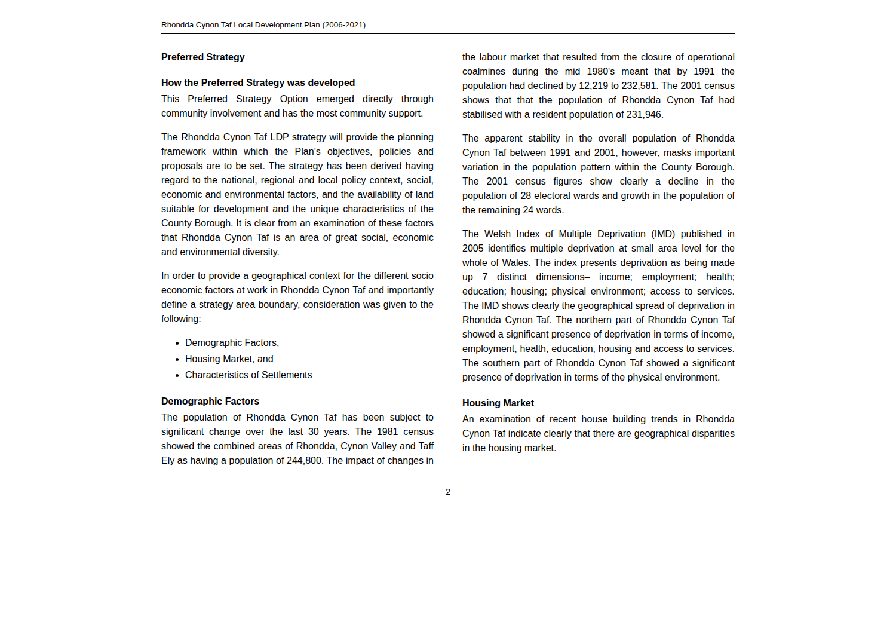Rhondda Cynon Taf Local Development Plan (2006-2021)
Preferred Strategy
How the Preferred Strategy was developed
This Preferred Strategy Option emerged directly through community involvement and has the most community support.
The Rhondda Cynon Taf LDP strategy will provide the planning framework within which the Plan's objectives, policies and proposals are to be set. The strategy has been derived having regard to the national, regional and local policy context, social, economic and environmental factors, and the availability of land suitable for development and the unique characteristics of the County Borough. It is clear from an examination of these factors that Rhondda Cynon Taf is an area of great social, economic and environmental diversity.
In order to provide a geographical context for the different socio economic factors at work in Rhondda Cynon Taf and importantly define a strategy area boundary, consideration was given to the following:
Demographic Factors,
Housing Market, and
Characteristics of Settlements
Demographic Factors
The population of Rhondda Cynon Taf has been subject to significant change over the last 30 years. The 1981 census showed the combined areas of Rhondda, Cynon Valley and Taff Ely as having a population of 244,800. The impact of changes in the labour market that resulted from the closure of operational coalmines during the mid 1980's meant that by 1991 the population had declined by 12,219 to 232,581. The 2001 census shows that that the population of Rhondda Cynon Taf had stabilised with a resident population of 231,946.
The apparent stability in the overall population of Rhondda Cynon Taf between 1991 and 2001, however, masks important variation in the population pattern within the County Borough. The 2001 census figures show clearly a decline in the population of 28 electoral wards and growth in the population of the remaining 24 wards.
The Welsh Index of Multiple Deprivation (IMD) published in 2005 identifies multiple deprivation at small area level for the whole of Wales. The index presents deprivation as being made up 7 distinct dimensions– income; employment; health; education; housing; physical environment; access to services. The IMD shows clearly the geographical spread of deprivation in Rhondda Cynon Taf. The northern part of Rhondda Cynon Taf showed a significant presence of deprivation in terms of income, employment, health, education, housing and access to services. The southern part of Rhondda Cynon Taf showed a significant presence of deprivation in terms of the physical environment.
Housing Market
An examination of recent house building trends in Rhondda Cynon Taf indicate clearly that there are geographical disparities in the housing market.
2